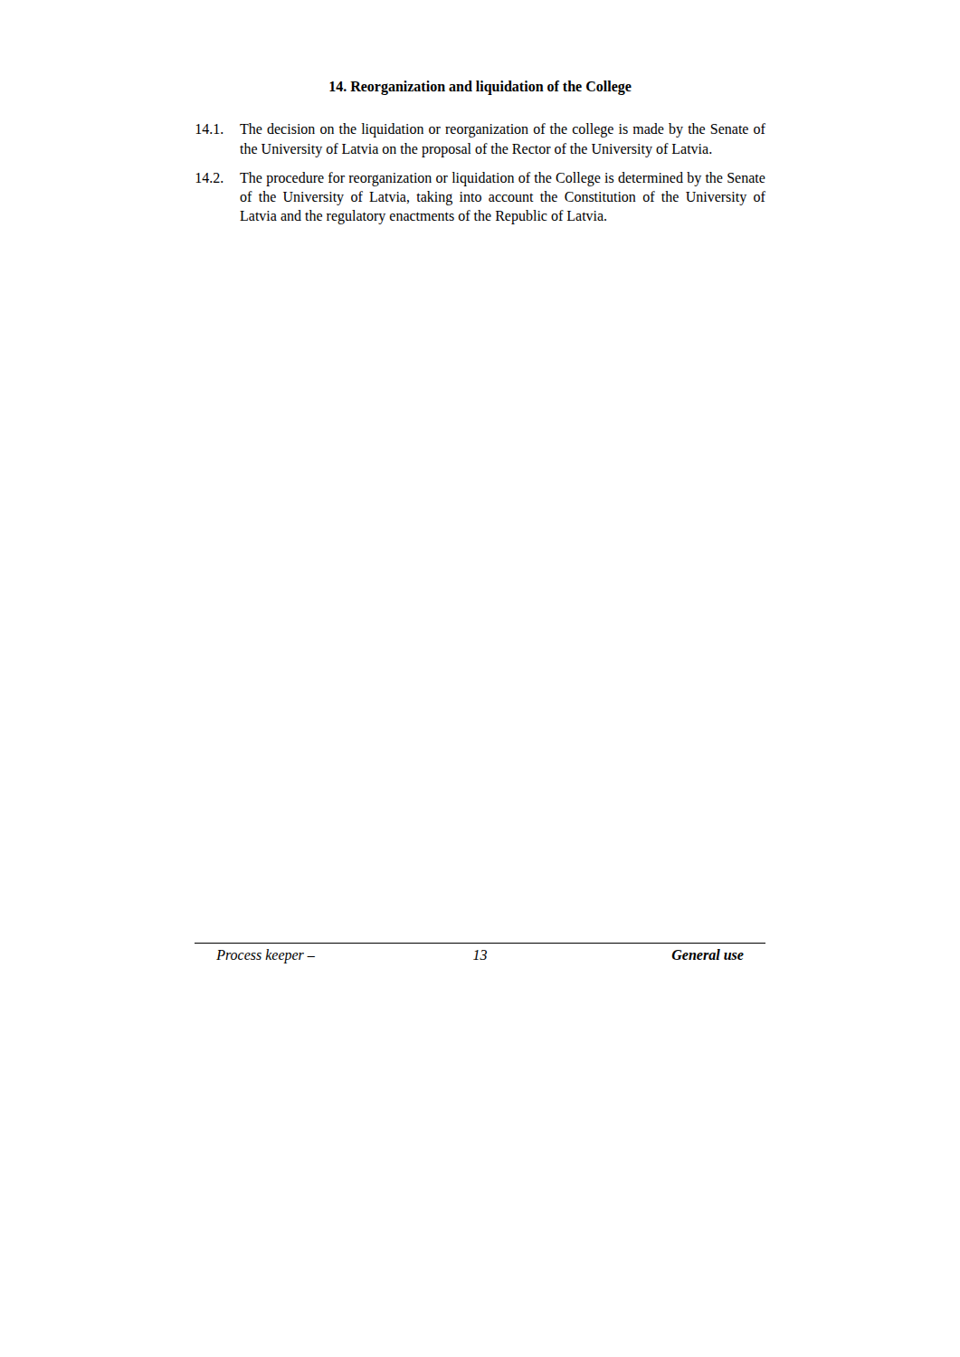14. Reorganization and liquidation of the College
14.1.
The decision on the liquidation or reorganization of the college is made by the Senate of the University of Latvia on the proposal of the Rector of the University of Latvia.
14.2.
The procedure for reorganization or liquidation of the College is determined by the Senate of the University of Latvia, taking into account the Constitution of the University of Latvia and the regulatory enactments of the Republic of Latvia.
Process keeper –
13
General use